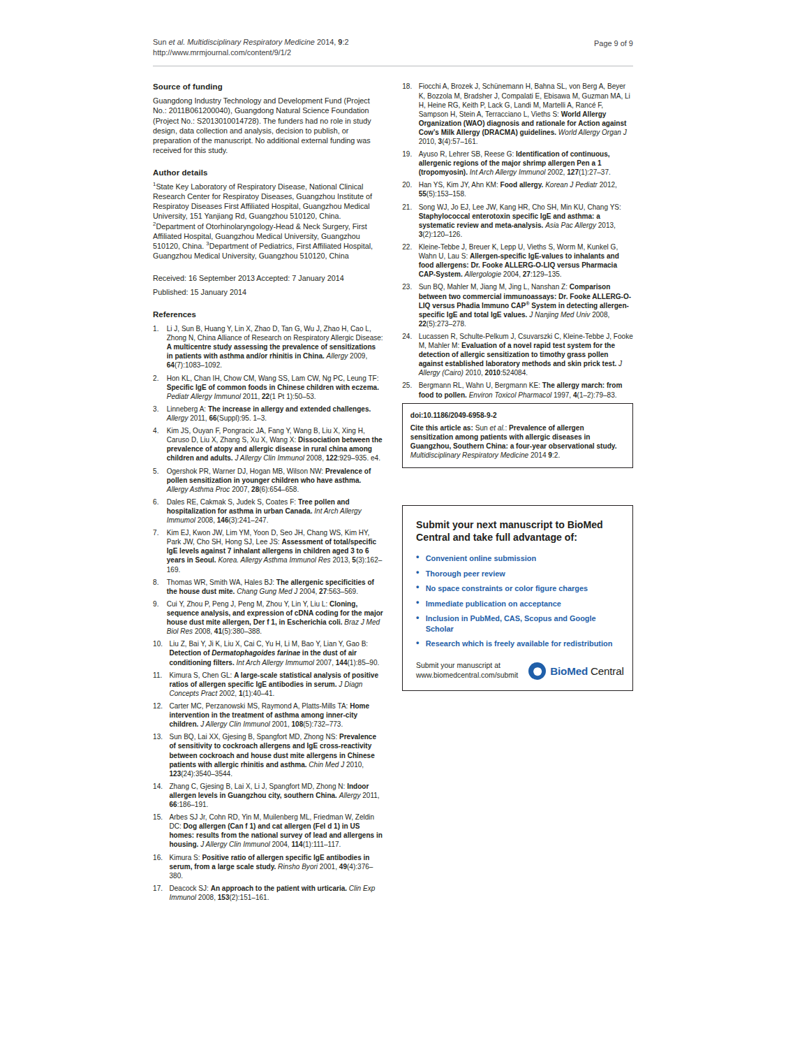Sun et al. Multidisciplinary Respiratory Medicine 2014, 9:2
http://www.mrmjournal.com/content/9/1/2
Page 9 of 9
Source of funding
Guangdong Industry Technology and Development Fund (Project No.: 2011B061200040), Guangdong Natural Science Foundation (Project No.: S2013010014728). The funders had no role in study design, data collection and analysis, decision to publish, or preparation of the manuscript. No additional external funding was received for this study.
Author details
1State Key Laboratory of Respiratory Disease, National Clinical Research Center for Respiratoy Diseases, Guangzhou Institute of Respiratoy Diseases First Affiliated Hospital, Guangzhou Medical University, 151 Yanjiang Rd, Guangzhou 510120, China. 2Department of Otorhinolaryngology-Head & Neck Surgery, First Affiliated Hospital, Guangzhou Medical University, Guangzhou 510120, China. 3Department of Pediatrics, First Affiliated Hospital, Guangzhou Medical University, Guangzhou 510120, China
Received: 16 September 2013 Accepted: 7 January 2014
Published: 15 January 2014
References
Li J, Sun B, Huang Y, Lin X, Zhao D, Tan G, Wu J, Zhao H, Cao L, Zhong N, China Alliance of Research on Respiratory Allergic Disease: A multicentre study assessing the prevalence of sensitizations in patients with asthma and/or rhinitis in China. Allergy 2009, 64(7):1083–1092.
Hon KL, Chan IH, Chow CM, Wang SS, Lam CW, Ng PC, Leung TF: Specific IgE of common foods in Chinese children with eczema. Pediatr Allergy Immunol 2011, 22(1 Pt 1):50–53.
Linneberg A: The increase in allergy and extended challenges. Allergy 2011, 66(Suppl):95. 1–3.
Kim JS, Ouyan F, Pongracic JA, Fang Y, Wang B, Liu X, Xing H, Caruso D, Liu X, Zhang S, Xu X, Wang X: Dissociation between the prevalence of atopy and allergic disease in rural china among children and adults. J Allergy Clin Immunol 2008, 122:929–935. e4.
Ogershok PR, Warner DJ, Hogan MB, Wilson NW: Prevalence of pollen sensitization in younger children who have asthma. Allergy Asthma Proc 2007, 28(6):654–658.
Dales RE, Cakmak S, Judek S, Coates F: Tree pollen and hospitalization for asthma in urban Canada. Int Arch Allergy Immumol 2008, 146(3):241–247.
Kim EJ, Kwon JW, Lim YM, Yoon D, Seo JH, Chang WS, Kim HY, Park JW, Cho SH, Hong SJ, Lee JS: Assessment of total/specific IgE levels against 7 inhalant allergens in children aged 3 to 6 years in Seoul. Korea. Allergy Asthma Immunol Res 2013, 5(3):162–169.
Thomas WR, Smith WA, Hales BJ: The allergenic specificities of the house dust mite. Chang Gung Med J 2004, 27:563–569.
Cui Y, Zhou P, Peng J, Peng M, Zhou Y, Lin Y, Liu L: Cloning, sequence analysis, and expression of cDNA coding for the major house dust mite allergen, Der f 1, in Escherichia coli. Braz J Med Biol Res 2008, 41(5):380–388.
Liu Z, Bai Y, Ji K, Liu X, Cai C, Yu H, Li M, Bao Y, Lian Y, Gao B: Detection of Dermatophagoides farinae in the dust of air conditioning filters. Int Arch Allergy Immumol 2007, 144(1):85–90.
Kimura S, Chen GL: A large-scale statistical analysis of positive ratios of allergen specific IgE antibodies in serum. J Diagn Concepts Pract 2002, 1(1):40–41.
Carter MC, Perzanowski MS, Raymond A, Platts-Mills TA: Home intervention in the treatment of asthma among inner-city children. J Allergy Clin Immunol 2001, 108(5):732–773.
Sun BQ, Lai XX, Gjesing B, Spangfort MD, Zhong NS: Prevalence of sensitivity to cockroach allergens and IgE cross-reactivity between cockroach and house dust mite allergens in Chinese patients with allergic rhinitis and asthma. Chin Med J 2010, 123(24):3540–3544.
Zhang C, Gjesing B, Lai X, Li J, Spangfort MD, Zhong N: Indoor allergen levels in Guangzhou city, southern China. Allergy 2011, 66:186–191.
Arbes SJ Jr, Cohn RD, Yin M, Muilenberg ML, Friedman W, Zeldin DC: Dog allergen (Can f 1) and cat allergen (Fel d 1) in US homes: results from the national survey of lead and allergens in housing. J Allergy Clin Immunol 2004, 114(1):111–117.
Kimura S: Positive ratio of allergen specific IgE antibodies in serum, from a large scale study. Rinsho Byori 2001, 49(4):376–380.
Deacock SJ: An approach to the patient with urticaria. Clin Exp Immunol 2008, 153(2):151–161.
Fiocchi A, Brozek J, Schünemann H, Bahna SL, von Berg A, Beyer K, Bozzola M, Bradsher J, Compalati E, Ebisawa M, Guzman MA, Li H, Heine RG, Keith P, Lack G, Landi M, Martelli A, Rancé F, Sampson H, Stein A, Terracciano L, Vieths S: World Allergy Organization (WAO) diagnosis and rationale for Action against Cow’s Milk Allergy (DRACMA) guidelines. World Allergy Organ J 2010, 3(4):57–161.
Ayuso R, Lehrer SB, Reese G: Identification of continuous, allergenic regions of the major shrimp allergen Pen a 1 (tropomyosin). Int Arch Allergy Immunol 2002, 127(1):27–37.
Han YS, Kim JY, Ahn KM: Food allergy. Korean J Pediatr 2012, 55(5):153–158.
Song WJ, Jo EJ, Lee JW, Kang HR, Cho SH, Min KU, Chang YS: Staphylococcal enterotoxin specific IgE and asthma: a systematic review and meta-analysis. Asia Pac Allergy 2013, 3(2):120–126.
Kleine-Tebbe J, Breuer K, Lepp U, Vieths S, Worm M, Kunkel G, Wahn U, Lau S: Allergen-specific IgE-values to inhalants and food allergens: Dr. Fooke ALLERG-O-LIQ versus Pharmacia CAP-System. Allergologie 2004, 27:129–135.
Sun BQ, Mahler M, Jiang M, Jing L, Nanshan Z: Comparison between two commercial immunoassays: Dr. Fooke ALLERG-O-LIQ versus Phadia Immuno CAP® System in detecting allergen-specific IgE and total IgE values. J Nanjing Med Univ 2008, 22(5):273–278.
Lucassen R, Schulte-Pelkum J, Csuvarszki C, Kleine-Tebbe J, Fooke M, Mahler M: Evaluation of a novel rapid test system for the detection of allergic sensitization to timothy grass pollen against established laboratory methods and skin prick test. J Allergy (Cairo) 2010, 2010:524084.
Bergmann RL, Wahn U, Bergmann KE: The allergy march: from food to pollen. Environ Toxicol Pharmacol 1997, 4(1–2):79–83.
doi:10.1186/2049-6958-9-2
Cite this article as: Sun et al.: Prevalence of allergen sensitization among patients with allergic diseases in Guangzhou, Southern China: a four-year observational study. Multidisciplinary Respiratory Medicine 2014 9:2.
Submit your next manuscript to BioMed Central and take full advantage of:
Convenient online submission
Thorough peer review
No space constraints or color figure charges
Immediate publication on acceptance
Inclusion in PubMed, CAS, Scopus and Google Scholar
Research which is freely available for redistribution
Submit your manuscript at
www.biomedcentral.com/submit
Bio Med Central